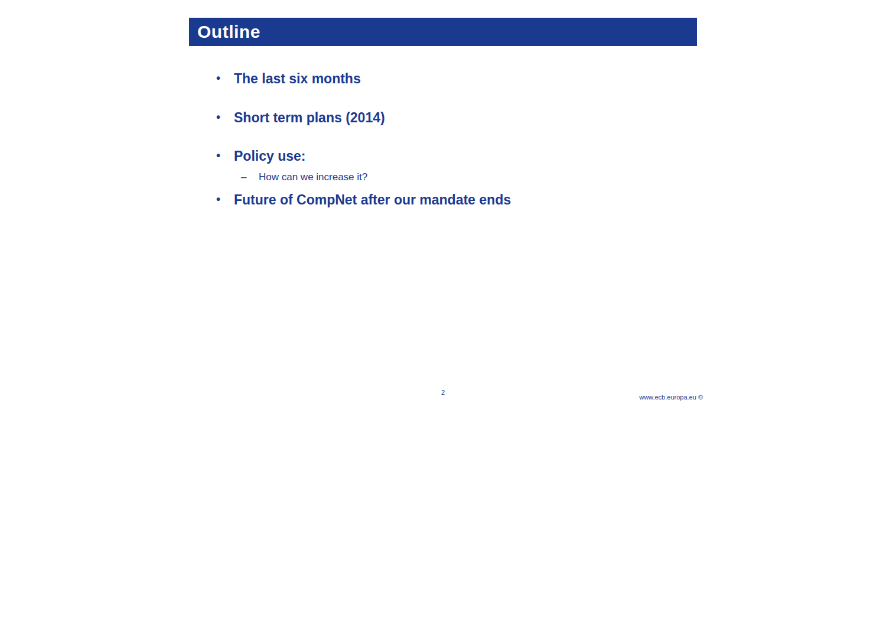Outline
The last six months
Short term plans (2014)
Policy use:
How can we increase it?
Future of CompNet after our mandate ends
2
www.ecb.europa.eu ©